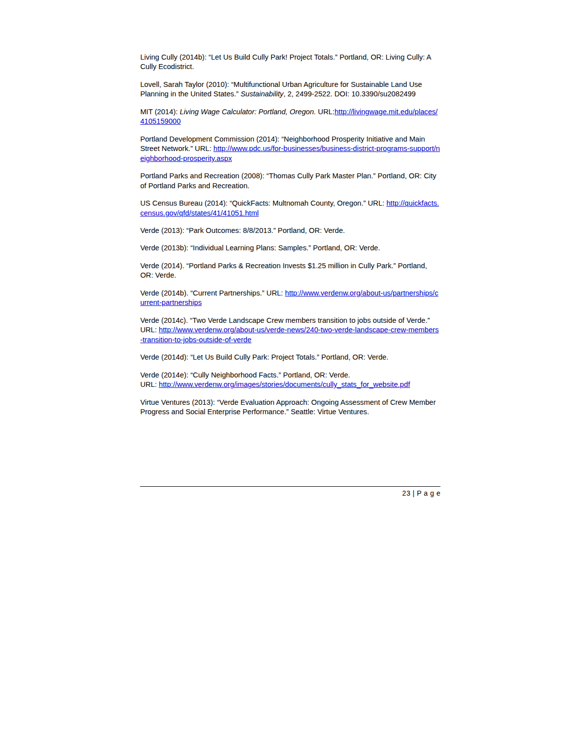Living Cully (2014b): “Let Us Build Cully Park! Project Totals.” Portland, OR: Living Cully: A Cully Ecodistrict.
Lovell, Sarah Taylor (2010): “Multifunctional Urban Agriculture for Sustainable Land Use Planning in the United States.” Sustainability, 2, 2499-2522. DOI: 10.3390/su2082499
MIT (2014): Living Wage Calculator: Portland, Oregon. URL:http://livingwage.mit.edu/places/4105159000
Portland Development Commission (2014): “Neighborhood Prosperity Initiative and Main Street Network.” URL: http://www.pdc.us/for-businesses/business-district-programs-support/neighborhood-prosperity.aspx
Portland Parks and Recreation (2008): “Thomas Cully Park Master Plan.” Portland, OR: City of Portland Parks and Recreation.
US Census Bureau (2014): “QuickFacts: Multnomah County, Oregon.” URL: http://quickfacts.census.gov/qfd/states/41/41051.html
Verde (2013): “Park Outcomes: 8/8/2013.” Portland, OR: Verde.
Verde (2013b): “Individual Learning Plans: Samples.” Portland, OR: Verde.
Verde (2014). “Portland Parks & Recreation Invests $1.25 million in Cully Park.” Portland, OR: Verde.
Verde (2014b). “Current Partnerships.” URL: http://www.verdenw.org/about-us/partnerships/current-partnerships
Verde (2014c). “Two Verde Landscape Crew members transition to jobs outside of Verde.” URL: http://www.verdenw.org/about-us/verde-news/240-two-verde-landscape-crew-members-transition-to-jobs-outside-of-verde
Verde (2014d): “Let Us Build Cully Park: Project Totals.” Portland, OR: Verde.
Verde (2014e): “Cully Neighborhood Facts.” Portland, OR: Verde.
URL: http://www.verdenw.org/images/stories/documents/cully_stats_for_website.pdf
Virtue Ventures (2013): “Verde Evaluation Approach: Ongoing Assessment of Crew Member Progress and Social Enterprise Performance.” Seattle: Virtue Ventures.
23 | P a g e